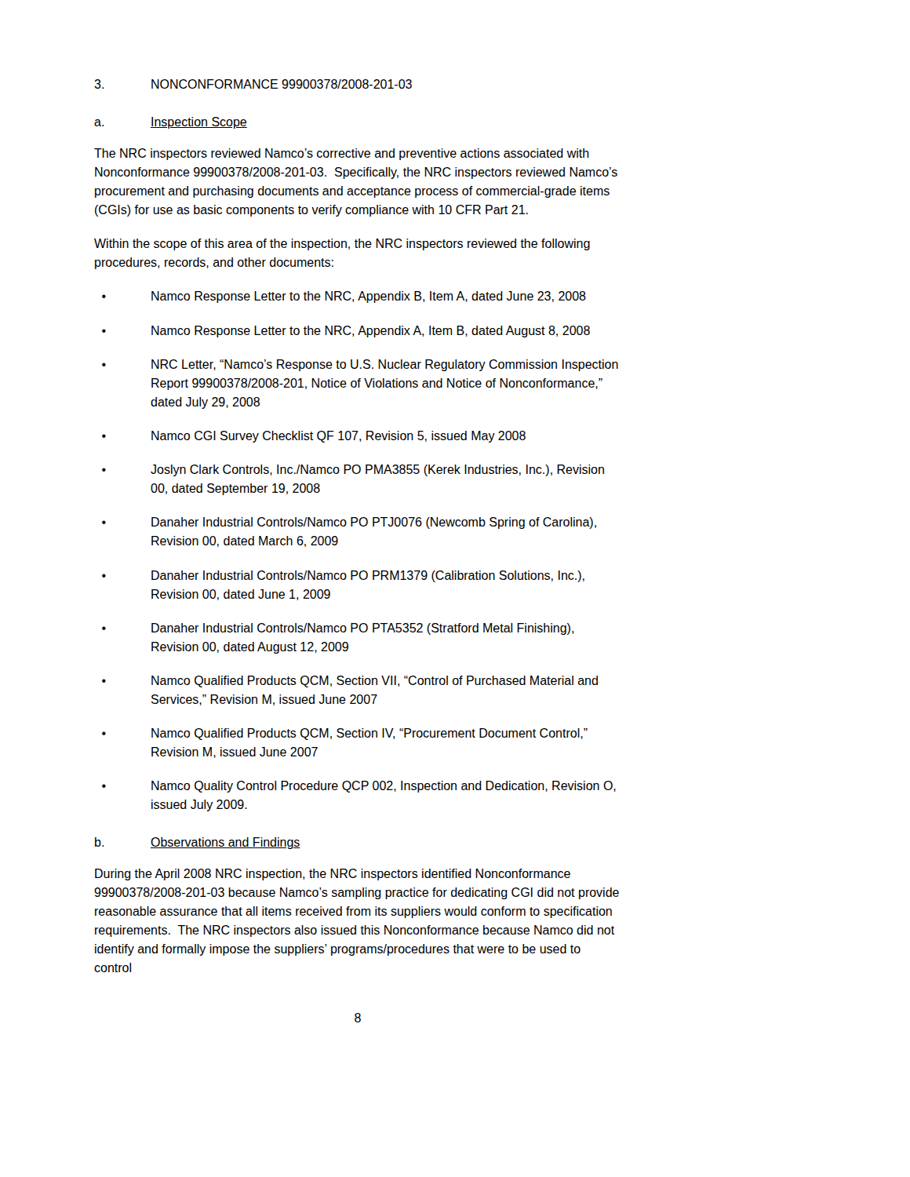3. NONCONFORMANCE 99900378/2008-201-03
a. Inspection Scope
The NRC inspectors reviewed Namco’s corrective and preventive actions associated with Nonconformance 99900378/2008-201-03. Specifically, the NRC inspectors reviewed Namco’s procurement and purchasing documents and acceptance process of commercial-grade items (CGIs) for use as basic components to verify compliance with 10 CFR Part 21.
Within the scope of this area of the inspection, the NRC inspectors reviewed the following procedures, records, and other documents:
•Namco Response Letter to the NRC, Appendix B, Item A, dated June 23, 2008
•Namco Response Letter to the NRC, Appendix A, Item B, dated August 8, 2008
•NRC Letter, “Namco’s Response to U.S. Nuclear Regulatory Commission Inspection Report 99900378/2008-201, Notice of Violations and Notice of Nonconformance,” dated July 29, 2008
•Namco CGI Survey Checklist QF 107, Revision 5, issued May 2008
•Joslyn Clark Controls, Inc./Namco PO PMA3855 (Kerek Industries, Inc.), Revision 00, dated September 19, 2008
•Danaher Industrial Controls/Namco PO PTJ0076 (Newcomb Spring of Carolina), Revision 00, dated March 6, 2009
•Danaher Industrial Controls/Namco PO PRM1379 (Calibration Solutions, Inc.), Revision 00, dated June 1, 2009
•Danaher Industrial Controls/Namco PO PTA5352 (Stratford Metal Finishing), Revision 00, dated August 12, 2009
•Namco Qualified Products QCM, Section VII, “Control of Purchased Material and Services,” Revision M, issued June 2007
•Namco Qualified Products QCM, Section IV, “Procurement Document Control,” Revision M, issued June 2007
•Namco Quality Control Procedure QCP 002, Inspection and Dedication, Revision O, issued July 2009.
b. Observations and Findings
During the April 2008 NRC inspection, the NRC inspectors identified Nonconformance 99900378/2008-201-03 because Namco’s sampling practice for dedicating CGI did not provide reasonable assurance that all items received from its suppliers would conform to specification requirements. The NRC inspectors also issued this Nonconformance because Namco did not identify and formally impose the suppliers’ programs/procedures that were to be used to control
8